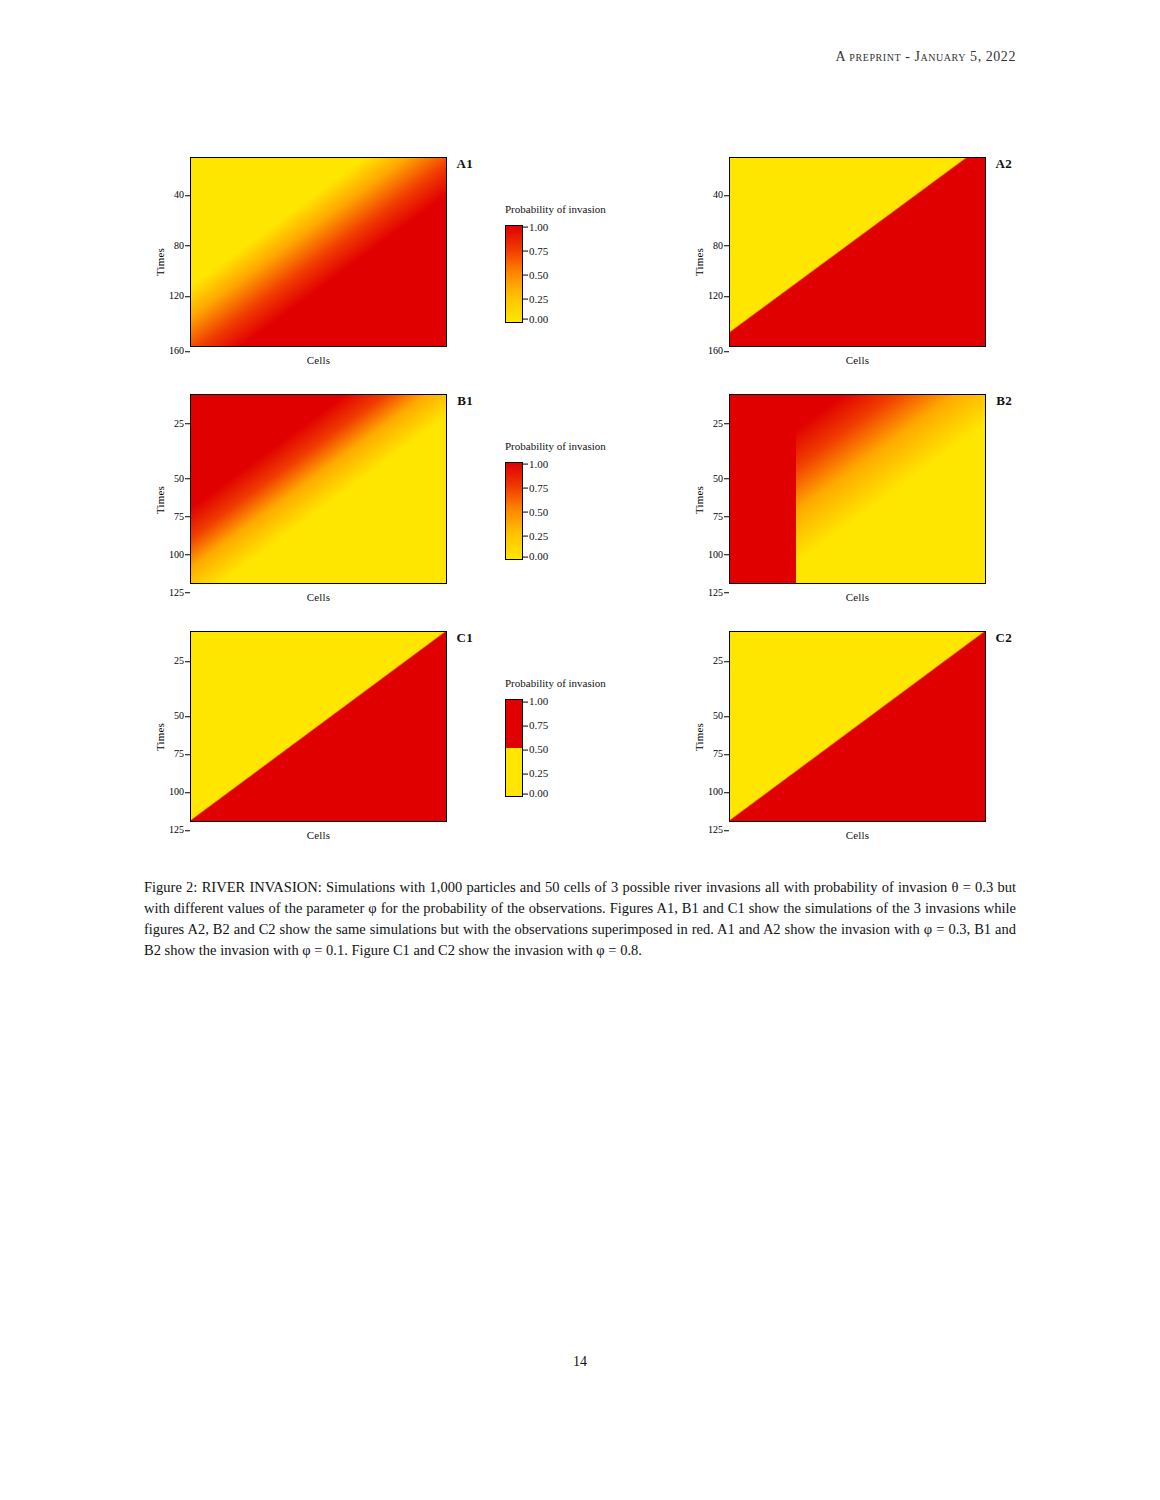A preprint - January 5, 2022
A1
40 80 120 160
Times
Cells
Probability of invasion
1.00 0.75 0.50 0.25 0.00
A2
40 80 120 160
Times
Cells
B1
25 50 75 100 125
Times
Cells
Probability of invasion
1.00 0.75 0.50 0.25 0.00
B2
25 50 75 100 125
Times
Cells
C1
25 50 75 100 125
Times
Cells
Probability of invasion
1.00 0.75 0.50 0.25 0.00
C2
25 50 75 100 125
Times
Cells
Figure 2: RIVER INVASION: Simulations with 1,000 particles and 50 cells of 3 possible river invasions all with probability of invasion θ = 0.3 but with different values of the parameter φ for the probability of the observations. Figures A1, B1 and C1 show the simulations of the 3 invasions while figures A2, B2 and C2 show the same simulations but with the observations superimposed in red. A1 and A2 show the invasion with φ = 0.3, B1 and B2 show the invasion with φ = 0.1. Figure C1 and C2 show the invasion with φ = 0.8.
14